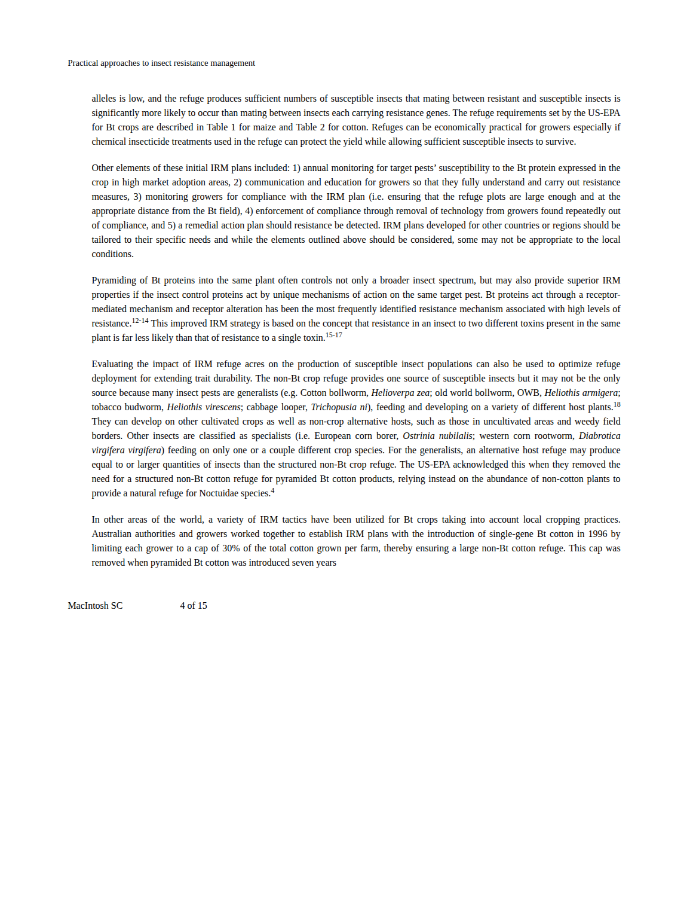Practical approaches to insect resistance management
alleles is low, and the refuge produces sufficient numbers of susceptible insects that mating between resistant and susceptible insects is significantly more likely to occur than mating between insects each carrying resistance genes. The refuge requirements set by the US-EPA for Bt crops are described in Table 1 for maize and Table 2 for cotton. Refuges can be economically practical for growers especially if chemical insecticide treatments used in the refuge can protect the yield while allowing sufficient susceptible insects to survive.
Other elements of these initial IRM plans included: 1) annual monitoring for target pests’ susceptibility to the Bt protein expressed in the crop in high market adoption areas, 2) communication and education for growers so that they fully understand and carry out resistance measures, 3) monitoring growers for compliance with the IRM plan (i.e. ensuring that the refuge plots are large enough and at the appropriate distance from the Bt field), 4) enforcement of compliance through removal of technology from growers found repeatedly out of compliance, and 5) a remedial action plan should resistance be detected. IRM plans developed for other countries or regions should be tailored to their specific needs and while the elements outlined above should be considered, some may not be appropriate to the local conditions.
Pyramiding of Bt proteins into the same plant often controls not only a broader insect spectrum, but may also provide superior IRM properties if the insect control proteins act by unique mechanisms of action on the same target pest. Bt proteins act through a receptor-mediated mechanism and receptor alteration has been the most frequently identified resistance mechanism associated with high levels of resistance.12-14 This improved IRM strategy is based on the concept that resistance in an insect to two different toxins present in the same plant is far less likely than that of resistance to a single toxin.15-17
Evaluating the impact of IRM refuge acres on the production of susceptible insect populations can also be used to optimize refuge deployment for extending trait durability. The non-Bt crop refuge provides one source of susceptible insects but it may not be the only source because many insect pests are generalists (e.g. Cotton bollworm, Helioverpa zea; old world bollworm, OWB, Heliothis armigera; tobacco budworm, Heliothis virescens; cabbage looper, Trichopusia ni), feeding and developing on a variety of different host plants.18 They can develop on other cultivated crops as well as non-crop alternative hosts, such as those in uncultivated areas and weedy field borders. Other insects are classified as specialists (i.e. European corn borer, Ostrinia nubilalis; western corn rootworm, Diabrotica virgifera virgifera) feeding on only one or a couple different crop species. For the generalists, an alternative host refuge may produce equal to or larger quantities of insects than the structured non-Bt crop refuge. The US-EPA acknowledged this when they removed the need for a structured non-Bt cotton refuge for pyramided Bt cotton products, relying instead on the abundance of non-cotton plants to provide a natural refuge for Noctuidae species.4
In other areas of the world, a variety of IRM tactics have been utilized for Bt crops taking into account local cropping practices. Australian authorities and growers worked together to establish IRM plans with the introduction of single-gene Bt cotton in 1996 by limiting each grower to a cap of 30% of the total cotton grown per farm, thereby ensuring a large non-Bt cotton refuge. This cap was removed when pyramided Bt cotton was introduced seven years
MacIntosh SC 4 of 15